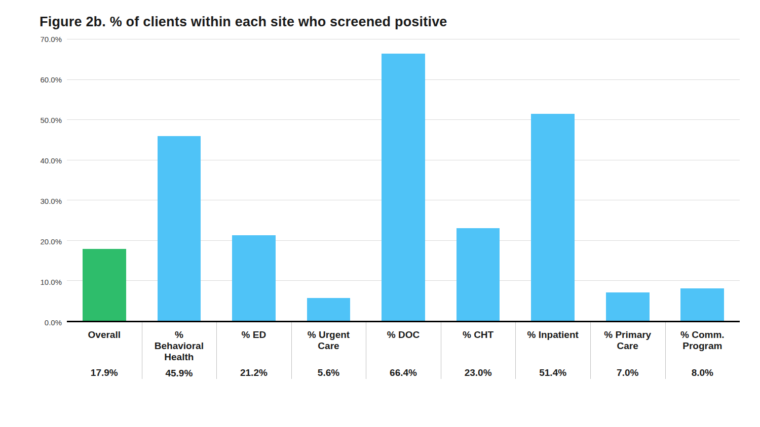Figure 2b. % of clients within each site who screened positive
70.0% 60.0% 50.0% 40.0% 30.0% 20.0% 10.0% 0.0%
Overall
17.9%
%
Behavioral
Health
45.9%
% ED
21.2%
% Urgent
Care
5.6%
% DOC
66.4%
% CHT
23.0%
% Inpatient
51.4%
% Primary
Care
7.0%
% Comm.
Program
8.0%